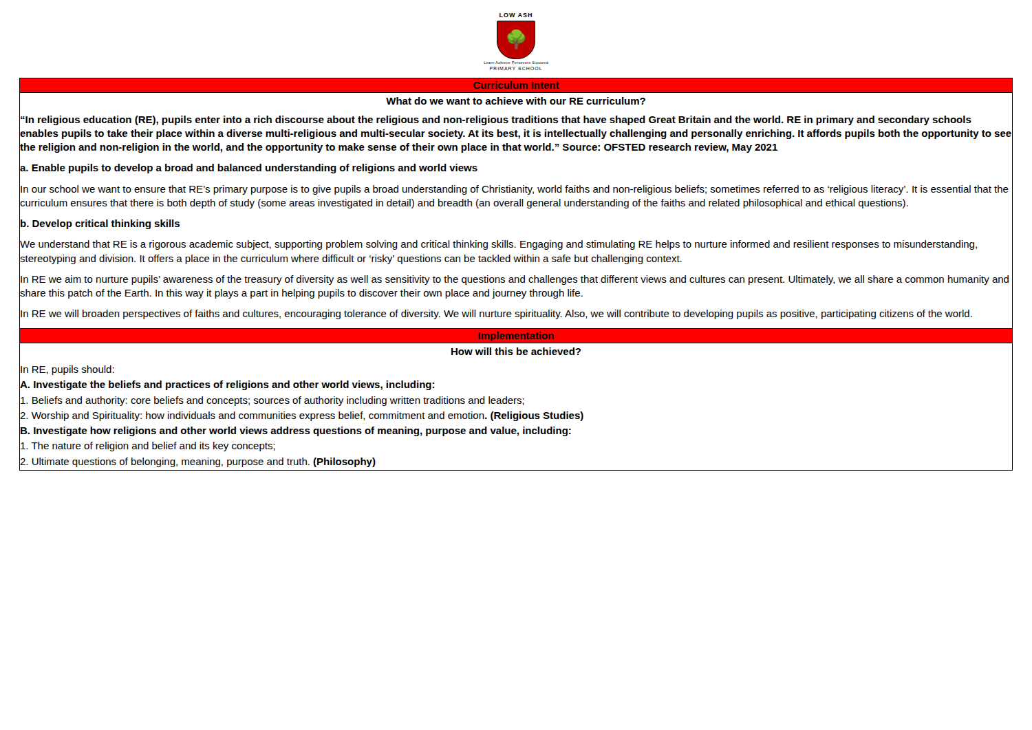LOW ASH
🌳
Learn Achieve Persevere Succeed
PRIMARY SCHOOL
| Curriculum Intent |
| What do we want to achieve with our RE curriculum? “In religious education (RE), pupils enter into a rich discourse about the religious and non-religious traditions that have shaped Great Britain and the world. RE in primary and secondary schools enables pupils to take their place within a diverse multi-religious and multi-secular society. At its best, it is intellectually challenging and personally enriching. It affords pupils both the opportunity to see the religion and non-religion in the world, and the opportunity to make sense of their own place in that world.” Source: OFSTED research review, May 2021 a. Enable pupils to develop a broad and balanced understanding of religions and world views In our school we want to ensure that RE’s primary purpose is to give pupils a broad understanding of Christianity, world faiths and non-religious beliefs; sometimes referred to as ‘religious literacy’. It is essential that the curriculum ensures that there is both depth of study (some areas investigated in detail) and breadth (an overall general understanding of the faiths and related philosophical and ethical questions). b. Develop critical thinking skills We understand that RE is a rigorous academic subject, supporting problem solving and critical thinking skills. Engaging and stimulating RE helps to nurture informed and resilient responses to misunderstanding, stereotyping and division. It offers a place in the curriculum where difficult or ‘risky’ questions can be tackled within a safe but challenging context. In RE we aim to nurture pupils’ awareness of the treasury of diversity as well as sensitivity to the questions and challenges that different views and cultures can present. Ultimately, we all share a common humanity and share this patch of the Earth. In this way it plays a part in helping pupils to discover their own place and journey through life. In RE we will broaden perspectives of faiths and cultures, encouraging tolerance of diversity. We will nurture spirituality. Also, we will contribute to developing pupils as positive, participating citizens of the world. |
| Implementation |
| How will this be achieved? In RE, pupils should: A. Investigate the beliefs and practices of religions and other world views, including: 1. Beliefs and authority: core beliefs and concepts; sources of authority including written traditions and leaders; 2. Worship and Spirituality: how individuals and communities express belief, commitment and emotion . (Religious Studies) B. Investigate how religions and other world views address questions of meaning, purpose and value, including: 1. The nature of religion and belief and its key concepts; 2. Ultimate questions of belonging, meaning, purpose and truth. (Philosophy) |